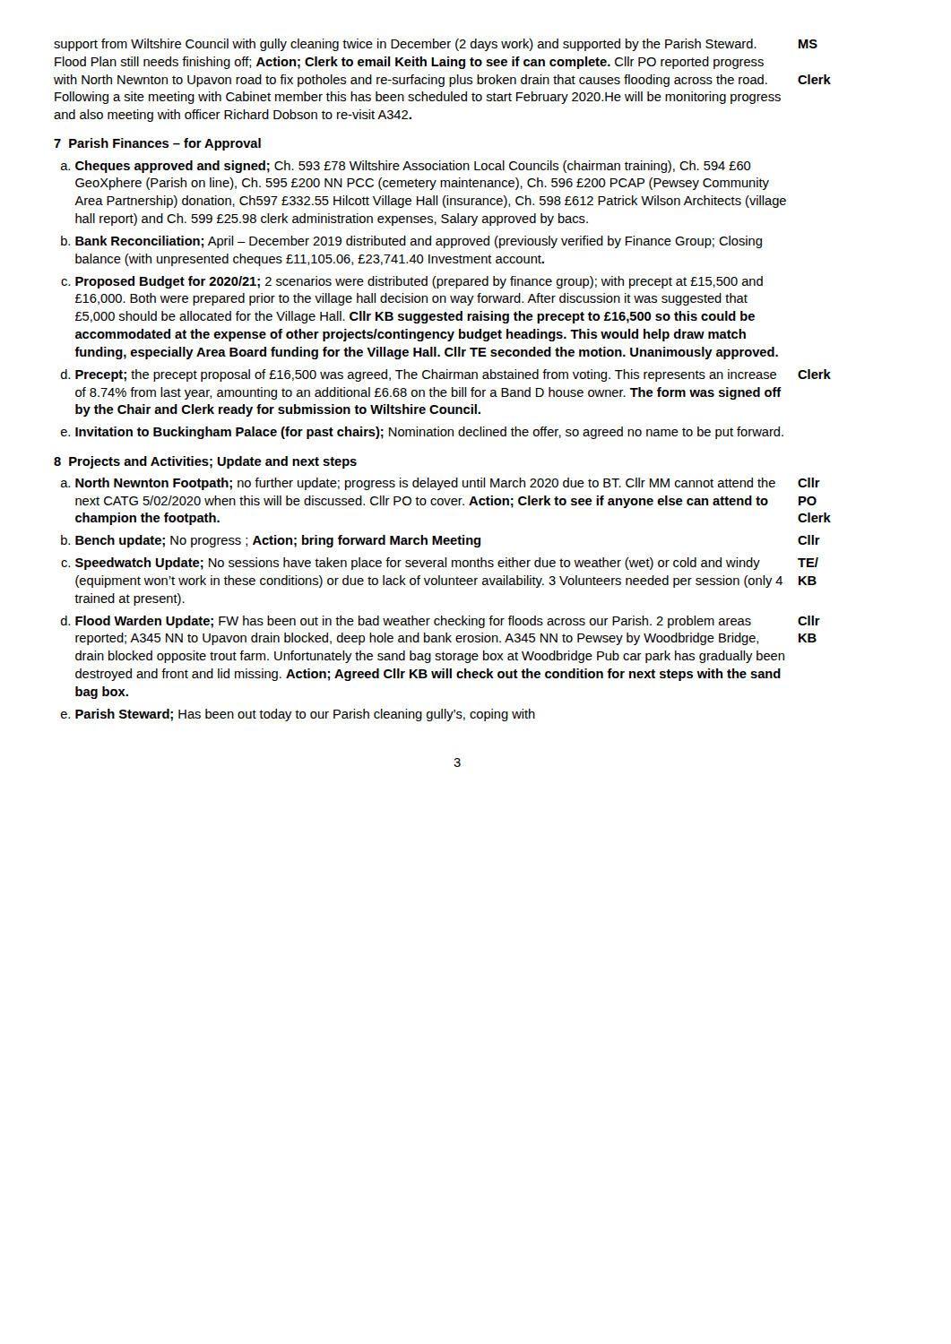support from Wiltshire Council with gully cleaning twice in December (2 days work) and supported by the Parish Steward. Flood Plan still needs finishing off; Action; Clerk to email Keith Laing to see if can complete. Cllr PO reported progress with North Newnton to Upavon road to fix potholes and re-surfacing plus broken drain that causes flooding across the road. Following a site meeting with Cabinet member this has been scheduled to start February 2020.He will be monitoring progress and also meeting with officer Richard Dobson to re-visit A342.
MS Clerk
7 Parish Finances – for Approval
Cheques approved and signed; Ch. 593 £78 Wiltshire Association Local Councils (chairman training), Ch. 594 £60 GeoXphere (Parish on line), Ch. 595 £200 NN PCC (cemetery maintenance), Ch. 596 £200 PCAP (Pewsey Community Area Partnership) donation, Ch597 £332.55 Hilcott Village Hall (insurance), Ch. 598 £612 Patrick Wilson Architects (village hall report) and Ch. 599 £25.98 clerk administration expenses, Salary approved by bacs.
Bank Reconciliation; April – December 2019 distributed and approved (previously verified by Finance Group; Closing balance (with unpresented cheques £11,105.06, £23,741.40 Investment account.
Proposed Budget for 2020/21; 2 scenarios were distributed (prepared by finance group); with precept at £15,500 and £16,000. Both were prepared prior to the village hall decision on way forward. After discussion it was suggested that £5,000 should be allocated for the Village Hall. Cllr KB suggested raising the precept to £16,500 so this could be accommodated at the expense of other projects/contingency budget headings. This would help draw match funding, especially Area Board funding for the Village Hall. Cllr TE seconded the motion. Unanimously approved.
Precept; the precept proposal of £16,500 was agreed, The Chairman abstained from voting. This represents an increase of 8.74% from last year, amounting to an additional £6.68 on the bill for a Band D house owner. The form was signed off by the Chair and Clerk ready for submission to Wiltshire Council.
Clerk
Invitation to Buckingham Palace (for past chairs); Nomination declined the offer, so agreed no name to be put forward.
8 Projects and Activities; Update and next steps
North Newnton Footpath; no further update; progress is delayed until March 2020 due to BT. Cllr MM cannot attend the next CATG 5/02/2020 when this will be discussed. Cllr PO to cover. Action; Clerk to see if anyone else can attend to champion the footpath.
Cllr PO Clerk
Bench update; No progress ; Action; bring forward March Meeting
Cllr
Speedwatch Update; No sessions have taken place for several months either due to weather (wet) or cold and windy (equipment won’t work in these conditions) or due to lack of volunteer availability. 3 Volunteers needed per session (only 4 trained at present).
TE/ KB
Flood Warden Update; FW has been out in the bad weather checking for floods across our Parish. 2 problem areas reported; A345 NN to Upavon drain blocked, deep hole and bank erosion. A345 NN to Pewsey by Woodbridge Bridge, drain blocked opposite trout farm. Unfortunately the sand bag storage box at Woodbridge Pub car park has gradually been destroyed and front and lid missing. Action; Agreed Cllr KB will check out the condition for next steps with the sand bag box.
Cllr KB
Parish Steward; Has been out today to our Parish cleaning gully’s, coping with
3